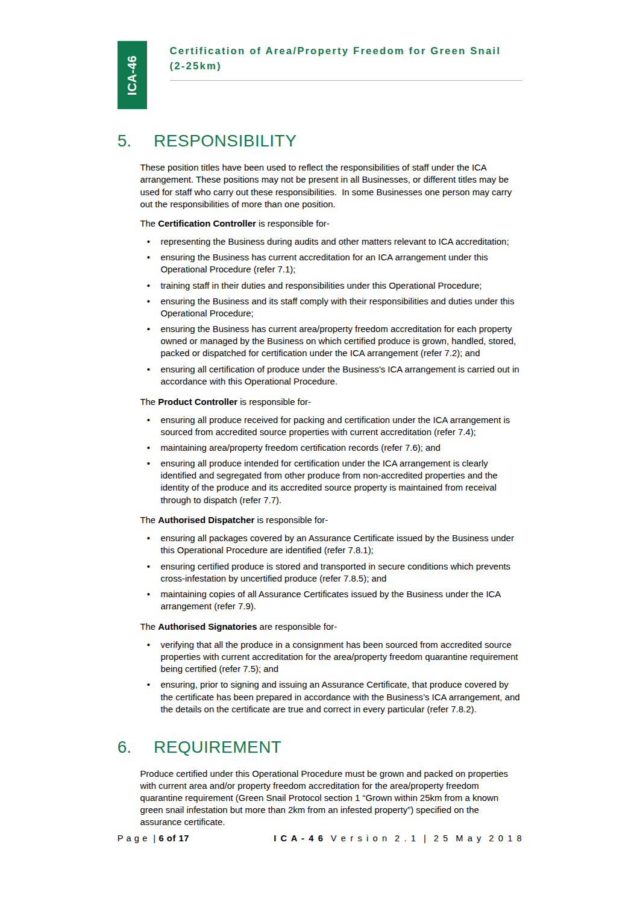ICA-46
Certification of Area/Property Freedom for Green Snail
(2-25km)
5. RESPONSIBILITY
These position titles have been used to reflect the responsibilities of staff under the ICA arrangement. These positions may not be present in all Businesses, or different titles may be used for staff who carry out these responsibilities. In some Businesses one person may carry out the responsibilities of more than one position.
The Certification Controller is responsible for-
representing the Business during audits and other matters relevant to ICA accreditation;
ensuring the Business has current accreditation for an ICA arrangement under this Operational Procedure (refer 7.1);
training staff in their duties and responsibilities under this Operational Procedure;
ensuring the Business and its staff comply with their responsibilities and duties under this Operational Procedure;
ensuring the Business has current area/property freedom accreditation for each property owned or managed by the Business on which certified produce is grown, handled, stored, packed or dispatched for certification under the ICA arrangement (refer 7.2); and
ensuring all certification of produce under the Business's ICA arrangement is carried out in accordance with this Operational Procedure.
The Product Controller is responsible for-
ensuring all produce received for packing and certification under the ICA arrangement is sourced from accredited source properties with current accreditation (refer 7.4);
maintaining area/property freedom certification records (refer 7.6); and
ensuring all produce intended for certification under the ICA arrangement is clearly identified and segregated from other produce from non-accredited properties and the identity of the produce and its accredited source property is maintained from receival through to dispatch (refer 7.7).
The Authorised Dispatcher is responsible for-
ensuring all packages covered by an Assurance Certificate issued by the Business under this Operational Procedure are identified (refer 7.8.1);
ensuring certified produce is stored and transported in secure conditions which prevents cross-infestation by uncertified produce (refer 7.8.5); and
maintaining copies of all Assurance Certificates issued by the Business under the ICA arrangement (refer 7.9).
The Authorised Signatories are responsible for-
verifying that all the produce in a consignment has been sourced from accredited source properties with current accreditation for the area/property freedom quarantine requirement being certified (refer 7.5); and
ensuring, prior to signing and issuing an Assurance Certificate, that produce covered by the certificate has been prepared in accordance with the Business’s ICA arrangement, and the details on the certificate are true and correct in every particular (refer 7.8.2).
6. REQUIREMENT
Produce certified under this Operational Procedure must be grown and packed on properties with current area and/or property freedom accreditation for the area/property freedom quarantine requirement (Green Snail Protocol section 1 “Grown within 25km from a known green snail infestation but more than 2km from an infested property”) specified on the assurance certificate.
P a g e | 6 of 17
I C A - 4 6 V e r s i o n 2 . 1 | 2 5 M a y 2 0 1 8